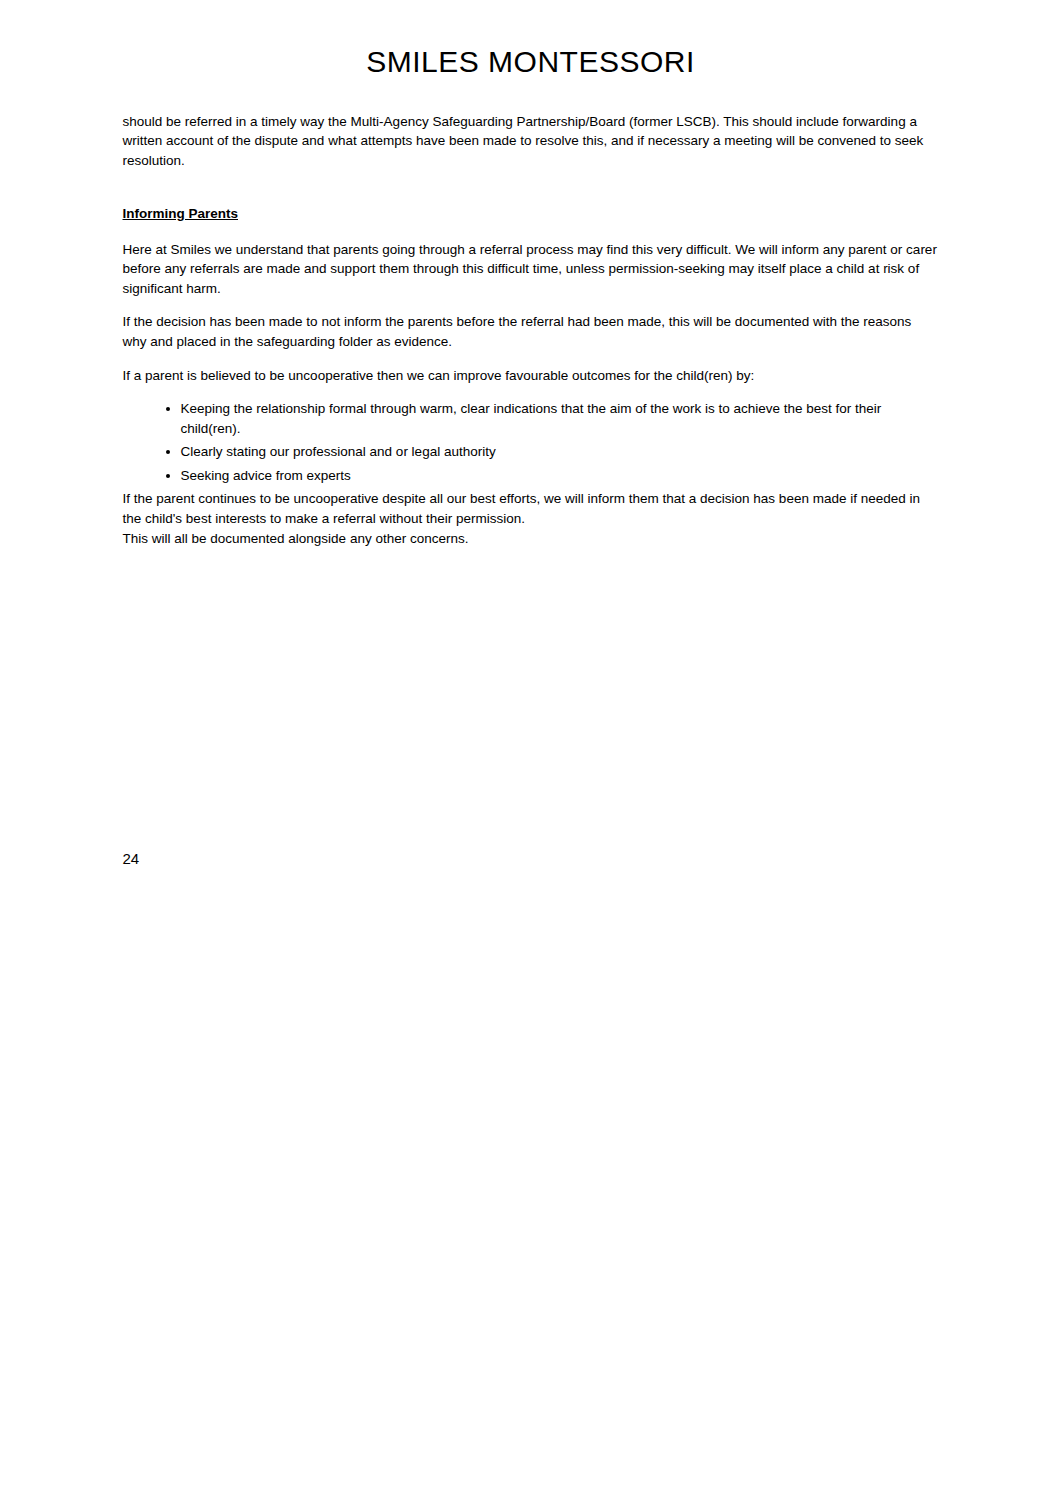SMILES MONTESSORI
should be referred in a timely way the Multi-Agency Safeguarding Partnership/Board (former LSCB). This should include forwarding a written account of the dispute and what attempts have been made to resolve this, and if necessary a meeting will be convened to seek resolution.
Informing Parents
Here at Smiles we understand that parents going through a referral process may find this very difficult. We will inform any parent or carer before any referrals are made and support them through this difficult time, unless permission-seeking may itself place a child at risk of significant harm.
If the decision has been made to not inform the parents before the referral had been made, this will be documented with the reasons why and placed in the safeguarding folder as evidence.
If a parent is believed to be uncooperative then we can improve favourable outcomes for the child(ren) by:
Keeping the relationship formal through warm, clear indications that the aim of the work is to achieve the best for their child(ren).
Clearly stating our professional and or legal authority
Seeking advice from experts
If the parent continues to be uncooperative despite all our best efforts, we will inform them that a decision has been made if needed in the child's best interests to make a referral without their permission.
This will all be documented alongside any other concerns.
24